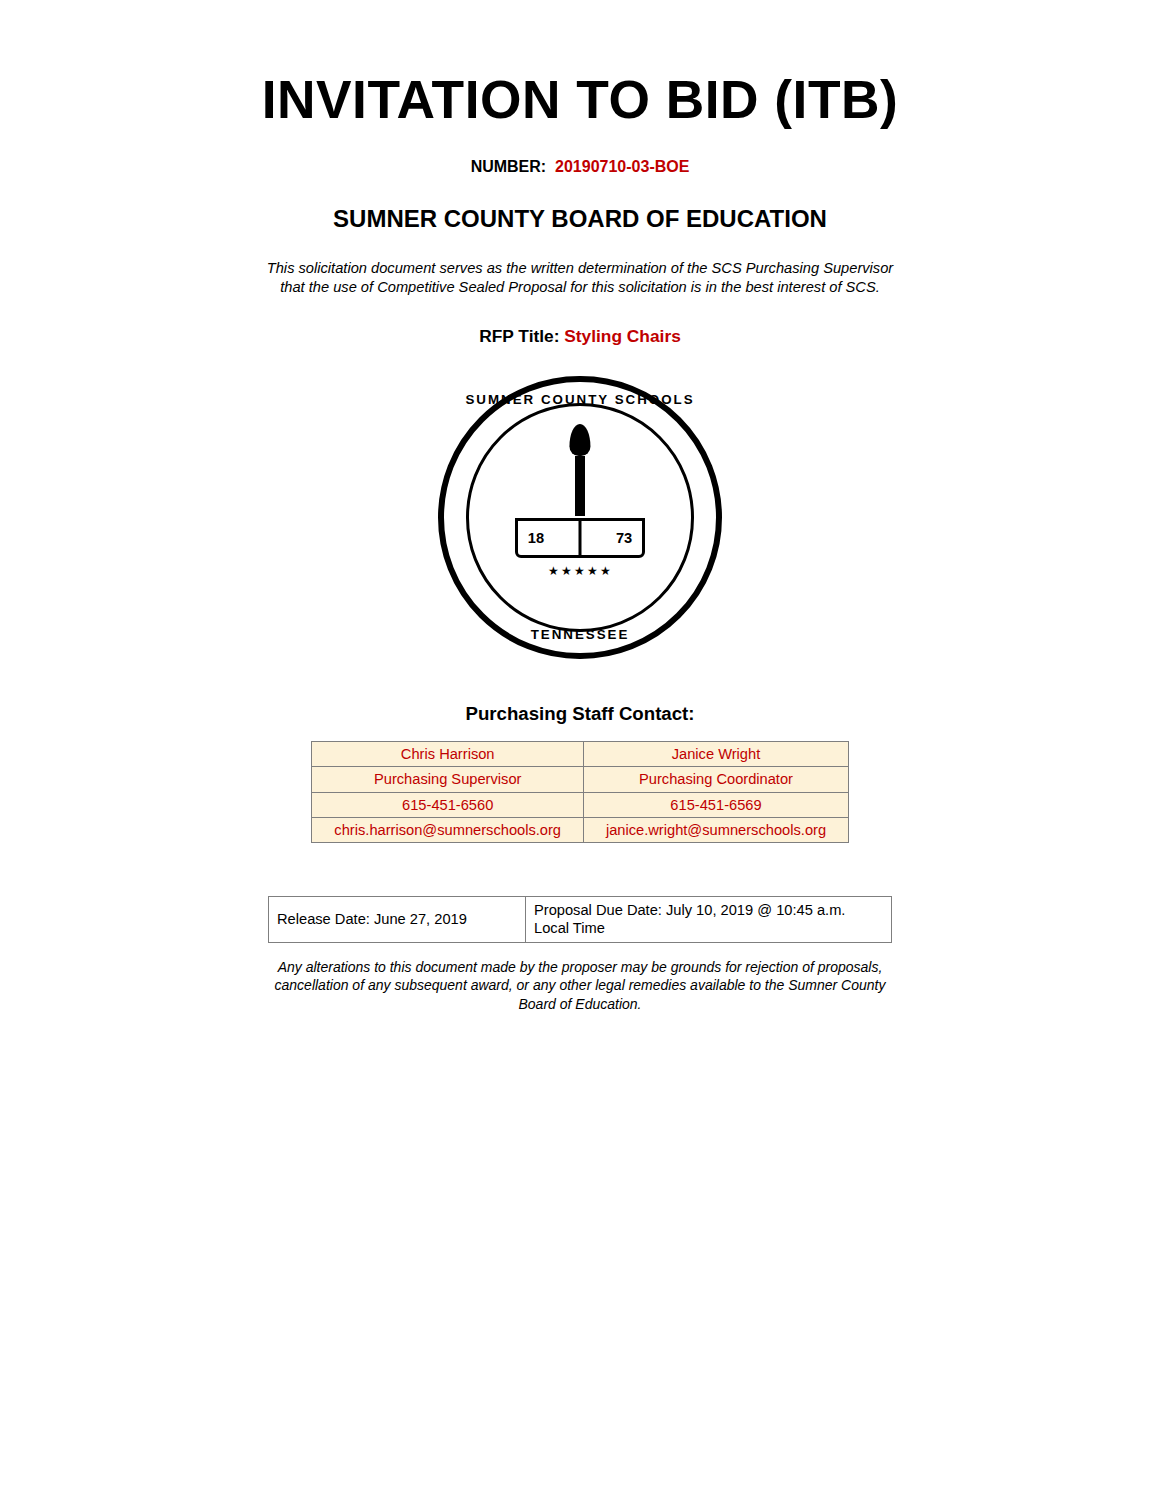INVITATION TO BID (ITB)
NUMBER: 20190710-03-BOE
SUMNER COUNTY BOARD OF EDUCATION
This solicitation document serves as the written determination of the SCS Purchasing Supervisor that the use of Competitive Sealed Proposal for this solicitation is in the best interest of SCS.
RFP Title: Styling Chairs
SUMNER COUNTY SCHOOLS
1873
★★★★★
TENNESSEE
Purchasing Staff Contact:
| Chris Harrison | Janice Wright |
| Purchasing Supervisor | Purchasing Coordinator |
| 615-451-6560 | 615-451-6569 |
| chris.harrison@sumnerschools.org | janice.wright@sumnerschools.org |
| Release Date: June 27, 2019 | Proposal Due Date: July 10, 2019 @ 10:45 a.m. Local Time |
Any alterations to this document made by the proposer may be grounds for rejection of proposals, cancellation of any subsequent award, or any other legal remedies available to the Sumner County Board of Education.